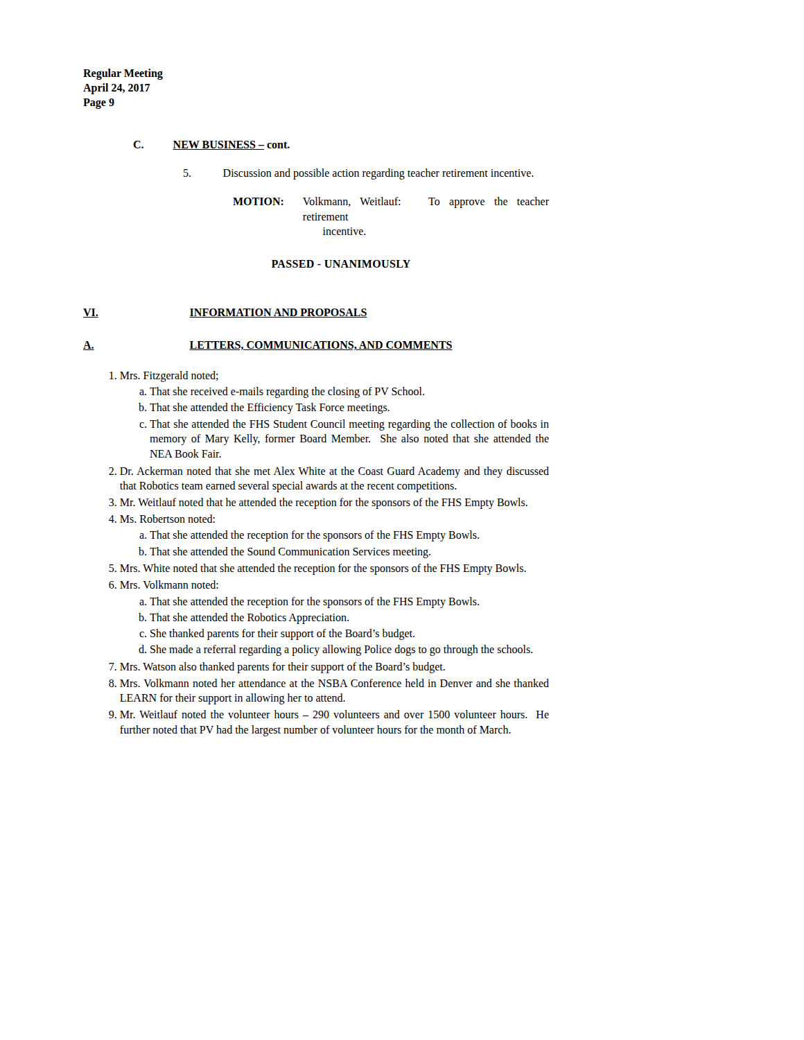Regular Meeting
April 24, 2017
Page 9
C.
NEW BUSINESS – cont.
5.
Discussion and possible action regarding teacher retirement incentive.
MOTION:
Volkmann, Weitlauf: To approve the teacher retirement incentive.
PASSED - UNANIMOUSLY
VI.
INFORMATION AND PROPOSALS
A.
LETTERS, COMMUNICATIONS, AND COMMENTS
Mrs. Fitzgerald noted;
That she received e-mails regarding the closing of PV School.
That she attended the Efficiency Task Force meetings.
That she attended the FHS Student Council meeting regarding the collection of books in memory of Mary Kelly, former Board Member. She also noted that she attended the NEA Book Fair.
Dr. Ackerman noted that she met Alex White at the Coast Guard Academy and they discussed that Robotics team earned several special awards at the recent competitions.
Mr. Weitlauf noted that he attended the reception for the sponsors of the FHS Empty Bowls.
Ms. Robertson noted:
That she attended the reception for the sponsors of the FHS Empty Bowls.
That she attended the Sound Communication Services meeting.
Mrs. White noted that she attended the reception for the sponsors of the FHS Empty Bowls.
Mrs. Volkmann noted:
That she attended the reception for the sponsors of the FHS Empty Bowls.
That she attended the Robotics Appreciation.
She thanked parents for their support of the Board’s budget.
She made a referral regarding a policy allowing Police dogs to go through the schools.
Mrs. Watson also thanked parents for their support of the Board’s budget.
Mrs. Volkmann noted her attendance at the NSBA Conference held in Denver and she thanked LEARN for their support in allowing her to attend.
Mr. Weitlauf noted the volunteer hours – 290 volunteers and over 1500 volunteer hours. He further noted that PV had the largest number of volunteer hours for the month of March.